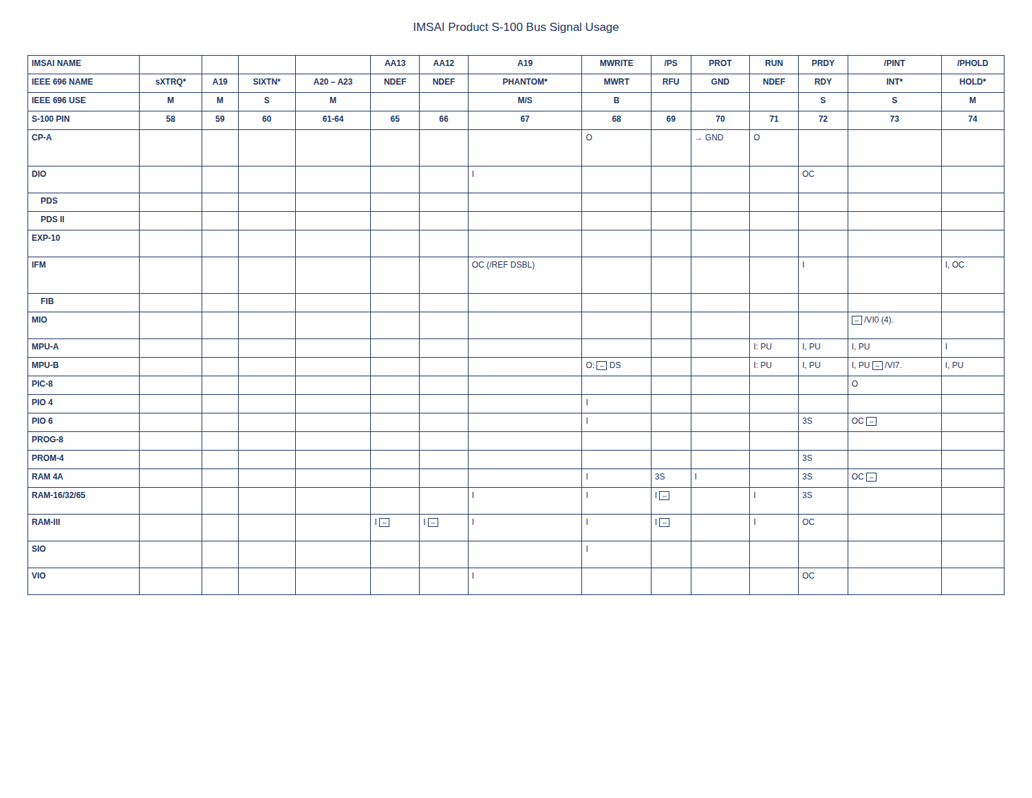IMSAI Product S-100 Bus Signal Usage
| IMSAI NAME | | | | | AA13 | AA12 | A19 | MWRITE | /PS | PROT | RUN | PRDY | /PINT | /PHOLD |
| --- | --- | --- | --- | --- | --- | --- | --- | --- | --- | --- | --- | --- | --- | --- |
| IEEE 696 NAME | sXTRQ* | A19 | SIXTN* | A20 – A23 | NDEF | NDEF | PHANTOM* | MWRT | RFU | GND | NDEF | RDY | INT* | HOLD* |
| IEEE 696 USE | M | M | S | M | | | M/S | B | | | | S | S | M |
| S-100 PIN | 58 | 59 | 60 | 61-64 | 65 | 66 | 67 | 68 | 69 | 70 | 71 | 72 | 73 | 74 |
| CP-A | | | | | | | | O | | → GND | O | | | |
| DIO | | | | | | | I | | | | | OC | | |
| PDS | | | | | | | | | | | | | | |
| PDS II | | | | | | | | | | | | | | |
| EXP-10 | | | | | | | | | | | | | | |
| IFM | | | | | | | OC (/REF DSBL) | | | | | I | | I, OC |
| FIB | | | | | | | | | | | | | | |
| MIO | | | | | | | | | | | | | ↔ /VI0 (4). | |
| MPU-A | | | | | | | | | | | I: PU | I, PU | I, PU | I |
| MPU-B | | | | | | | | O: ↔ DS | | | I: PU | I, PU | I, PU ↔ /VI7. | I, PU |
| PIC-8 | | | | | | | | | | | | | O | |
| PIO 4 | | | | | | | | I | | | | | | |
| PIO 6 | | | | | | | | I | | | | 3S | OC ↔ | |
| PROG-8 | | | | | | | | | | | | | | |
| PROM-4 | | | | | | | | | | | | 3S | | |
| RAM 4A | | | | | | | | I | 3S | I | | 3S | OC ↔ | |
| RAM-16/32/65 | | | | | | | I | I | I ↔ | | I | 3S | | |
| RAM-III | | | | | I ↔ | I ↔ | I | I | I ↔ | | I | OC | | |
| SIO | | | | | | | | I | | | | | | |
| VIO | | | | | | | I | | | | | OC | | |